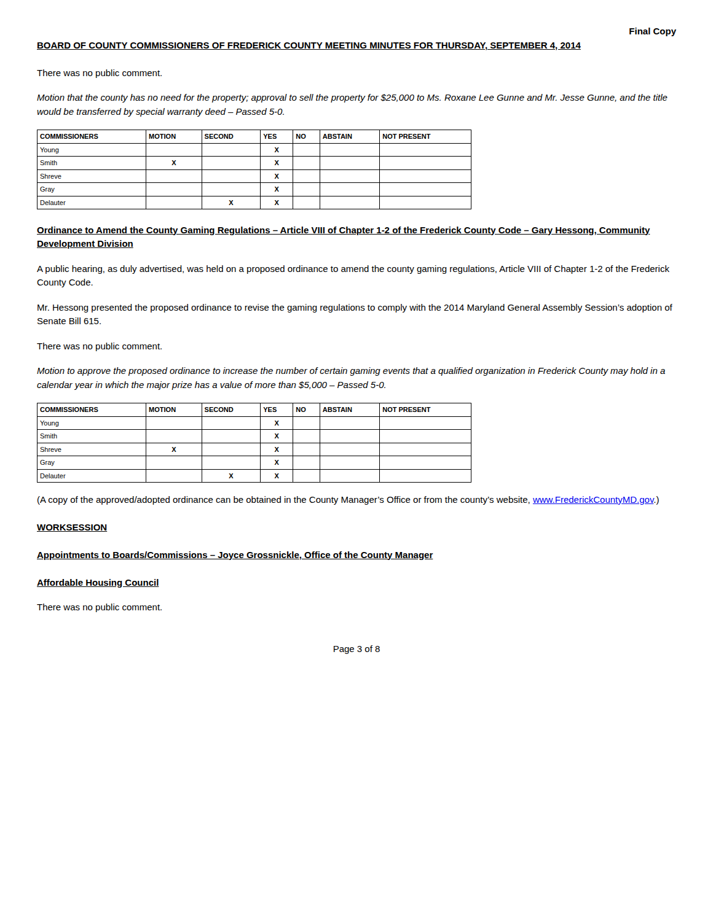Final Copy
BOARD OF COUNTY COMMISSIONERS OF FREDERICK COUNTY MEETING MINUTES FOR THURSDAY, SEPTEMBER 4, 2014
There was no public comment.
Motion that the county has no need for the property; approval to sell the property for $25,000 to Ms. Roxane Lee Gunne and Mr. Jesse Gunne, and the title would be transferred by special warranty deed – Passed 5-0.
| COMMISSIONERS | MOTION | SECOND | YES | NO | ABSTAIN | NOT PRESENT |
| --- | --- | --- | --- | --- | --- | --- |
| Young | | | X | | | |
| Smith | X | | X | | | |
| Shreve | | | X | | | |
| Gray | | | X | | | |
| Delauter | | X | X | | | |
Ordinance to Amend the County Gaming Regulations – Article VIII of Chapter 1-2 of the Frederick County Code – Gary Hessong, Community Development Division
A public hearing, as duly advertised, was held on a proposed ordinance to amend the county gaming regulations, Article VIII of Chapter 1-2 of the Frederick County Code.
Mr. Hessong presented the proposed ordinance to revise the gaming regulations to comply with the 2014 Maryland General Assembly Session’s adoption of Senate Bill 615.
There was no public comment.
Motion to approve the proposed ordinance to increase the number of certain gaming events that a qualified organization in Frederick County may hold in a calendar year in which the major prize has a value of more than $5,000 – Passed 5-0.
| COMMISSIONERS | MOTION | SECOND | YES | NO | ABSTAIN | NOT PRESENT |
| --- | --- | --- | --- | --- | --- | --- |
| Young | | | X | | | |
| Smith | | | X | | | |
| Shreve | X | | X | | | |
| Gray | | | X | | | |
| Delauter | | X | X | | | |
(A copy of the approved/adopted ordinance can be obtained in the County Manager’s Office or from the county’s website, www.FrederickCountyMD.gov.)
WORKSESSION
Appointments to Boards/Commissions – Joyce Grossnickle, Office of the County Manager
Affordable Housing Council
There was no public comment.
Page 3 of 8